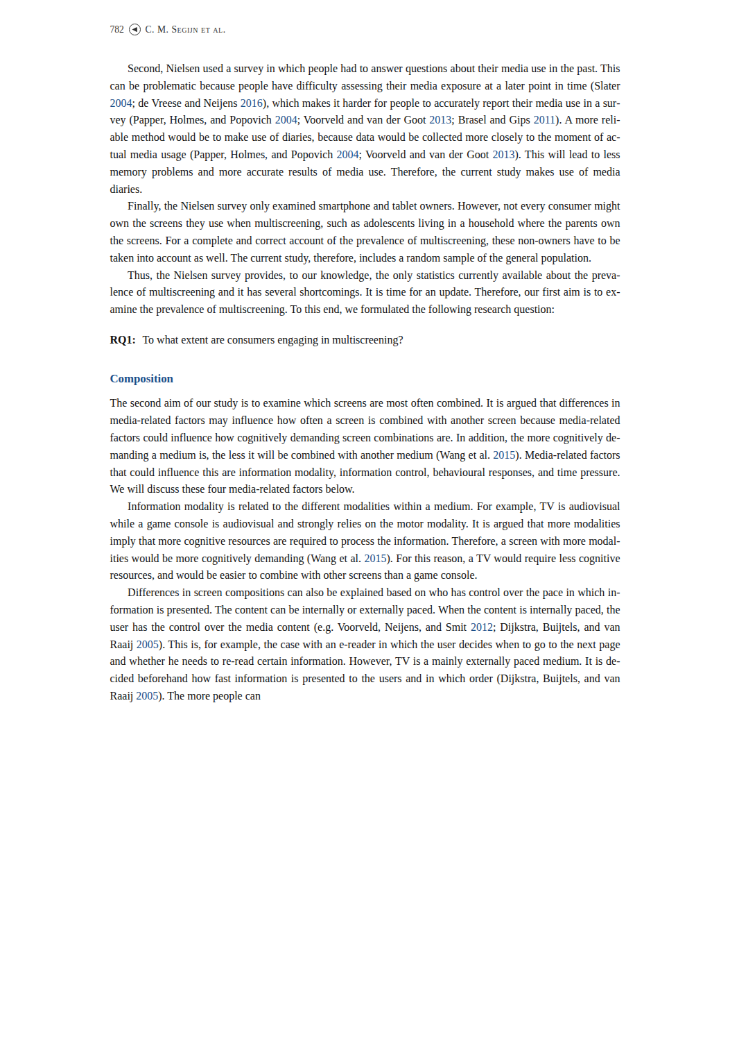782 C. M. Segijn et al.
Second, Nielsen used a survey in which people had to answer questions about their media use in the past. This can be problematic because people have difficulty assessing their media exposure at a later point in time (Slater 2004; de Vreese and Neijens 2016), which makes it harder for people to accurately report their media use in a survey (Papper, Holmes, and Popovich 2004; Voorveld and van der Goot 2013; Brasel and Gips 2011). A more reliable method would be to make use of diaries, because data would be collected more closely to the moment of actual media usage (Papper, Holmes, and Popovich 2004; Voorveld and van der Goot 2013). This will lead to less memory problems and more accurate results of media use. Therefore, the current study makes use of media diaries.
Finally, the Nielsen survey only examined smartphone and tablet owners. However, not every consumer might own the screens they use when multiscreening, such as adolescents living in a household where the parents own the screens. For a complete and correct account of the prevalence of multiscreening, these non-owners have to be taken into account as well. The current study, therefore, includes a random sample of the general population.
Thus, the Nielsen survey provides, to our knowledge, the only statistics currently available about the prevalence of multiscreening and it has several shortcomings. It is time for an update. Therefore, our first aim is to examine the prevalence of multiscreening. To this end, we formulated the following research question:
RQ1: To what extent are consumers engaging in multiscreening?
Composition
The second aim of our study is to examine which screens are most often combined. It is argued that differences in media-related factors may influence how often a screen is combined with another screen because media-related factors could influence how cognitively demanding screen combinations are. In addition, the more cognitively demanding a medium is, the less it will be combined with another medium (Wang et al. 2015). Media-related factors that could influence this are information modality, information control, behavioural responses, and time pressure. We will discuss these four media-related factors below.
Information modality is related to the different modalities within a medium. For example, TV is audiovisual while a game console is audiovisual and strongly relies on the motor modality. It is argued that more modalities imply that more cognitive resources are required to process the information. Therefore, a screen with more modalities would be more cognitively demanding (Wang et al. 2015). For this reason, a TV would require less cognitive resources, and would be easier to combine with other screens than a game console.
Differences in screen compositions can also be explained based on who has control over the pace in which information is presented. The content can be internally or externally paced. When the content is internally paced, the user has the control over the media content (e.g. Voorveld, Neijens, and Smit 2012; Dijkstra, Buijtels, and van Raaij 2005). This is, for example, the case with an e-reader in which the user decides when to go to the next page and whether he needs to re-read certain information. However, TV is a mainly externally paced medium. It is decided beforehand how fast information is presented to the users and in which order (Dijkstra, Buijtels, and van Raaij 2005). The more people can